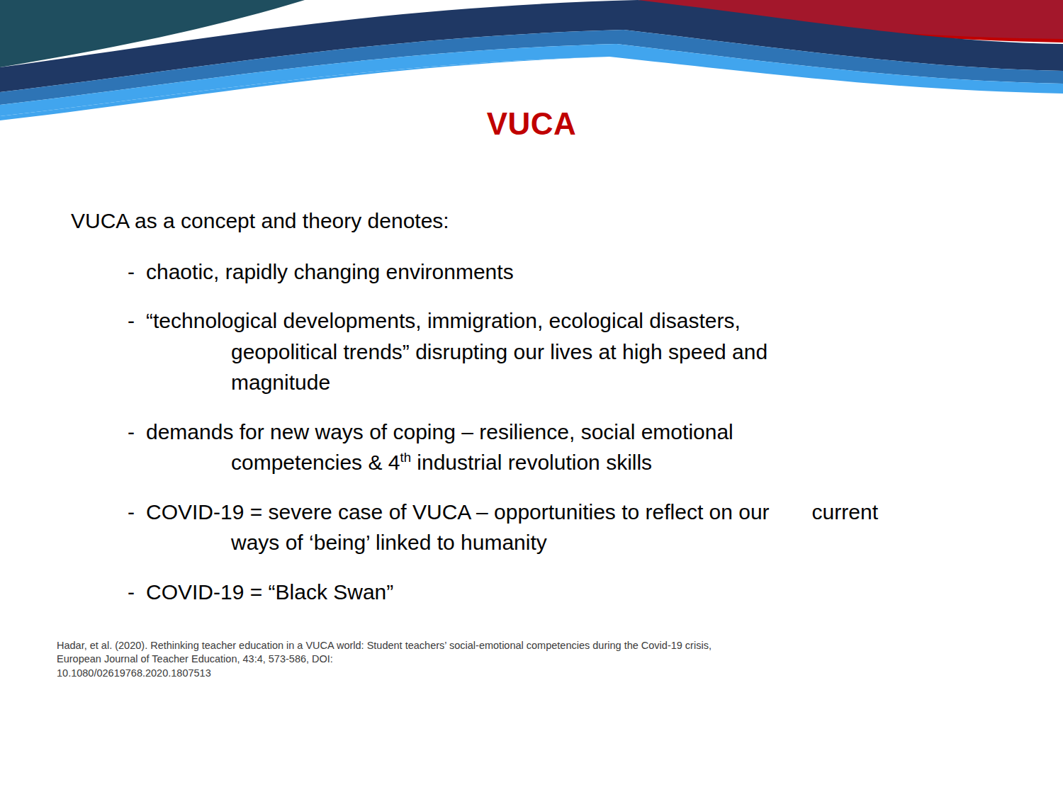VUCA
VUCA as a concept and theory denotes:
chaotic, rapidly changing environments
“technological developments, immigration, ecological disasters, geopolitical trends” disrupting our lives at high speed and magnitude
demands for new ways of coping – resilience, social emotional competencies & 4th industrial revolution skills
COVID-19 = severe case of VUCA – opportunities to reflect on our current ways of ‘being’ linked to humanity
COVID-19 = “Black Swan”
Hadar, et al. (2020). Rethinking teacher education in a VUCA world: Student teachers’ social-emotional competencies during the Covid-19 crisis,
European Journal of Teacher Education, 43:4, 573-586, DOI:
10.1080/02619768.2020.1807513